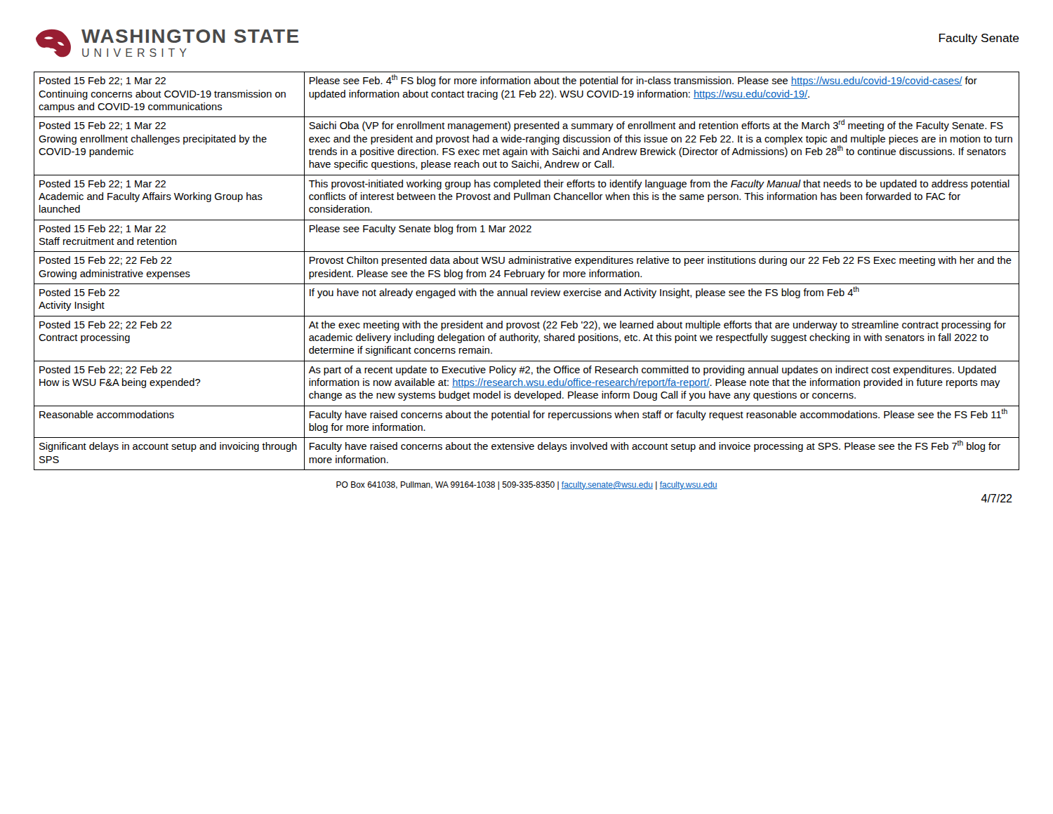WASHINGTON STATE
UNIVERSITY
Faculty Senate
| Posted 15 Feb 22; 1 Mar 22 Continuing concerns about COVID-19 transmission on campus and COVID-19 communications | Please see Feb. 4 th FS blog for more information about the potential for in-class transmission. Please see https://wsu.edu/covid-19/covid-cases/ for updated information about contact tracing (21 Feb 22). WSU COVID-19 information: https://wsu.edu/covid-19/ . |
| Posted 15 Feb 22; 1 Mar 22 Growing enrollment challenges precipitated by the COVID-19 pandemic | Saichi Oba (VP for enrollment management) presented a summary of enrollment and retention efforts at the March 3 rd meeting of the Faculty Senate. FS exec and the president and provost had a wide-ranging discussion of this issue on 22 Feb 22. It is a complex topic and multiple pieces are in motion to turn trends in a positive direction. FS exec met again with Saichi and Andrew Brewick (Director of Admissions) on Feb 28 th to continue discussions. If senators have specific questions, please reach out to Saichi, Andrew or Call. |
| Posted 15 Feb 22; 1 Mar 22 Academic and Faculty Affairs Working Group has launched | This provost-initiated working group has completed their efforts to identify language from the Faculty Manual that needs to be updated to address potential conflicts of interest between the Provost and Pullman Chancellor when this is the same person. This information has been forwarded to FAC for consideration. |
| Posted 15 Feb 22; 1 Mar 22 Staff recruitment and retention | Please see Faculty Senate blog from 1 Mar 2022 |
| Posted 15 Feb 22; 22 Feb 22 Growing administrative expenses | Provost Chilton presented data about WSU administrative expenditures relative to peer institutions during our 22 Feb 22 FS Exec meeting with her and the president. Please see the FS blog from 24 February for more information. |
| Posted 15 Feb 22 Activity Insight | If you have not already engaged with the annual review exercise and Activity Insight, please see the FS blog from Feb 4 th |
| Posted 15 Feb 22; 22 Feb 22 Contract processing | At the exec meeting with the president and provost (22 Feb '22), we learned about multiple efforts that are underway to streamline contract processing for academic delivery including delegation of authority, shared positions, etc. At this point we respectfully suggest checking in with senators in fall 2022 to determine if significant concerns remain. |
| Posted 15 Feb 22; 22 Feb 22 How is WSU F&A being expended? | As part of a recent update to Executive Policy #2, the Office of Research committed to providing annual updates on indirect cost expenditures. Updated information is now available at: https://research.wsu.edu/office-research/report/fa-report/ . Please note that the information provided in future reports may change as the new systems budget model is developed. Please inform Doug Call if you have any questions or concerns. |
| Reasonable accommodations | Faculty have raised concerns about the potential for repercussions when staff or faculty request reasonable accommodations. Please see the FS Feb 11 th blog for more information. |
| Significant delays in account setup and invoicing through SPS | Faculty have raised concerns about the extensive delays involved with account setup and invoice processing at SPS. Please see the FS Feb 7 th blog for more information. |
PO Box 641038, Pullman, WA 99164-1038 | 509-335-8350 | faculty.senate@wsu.edu | faculty.wsu.edu
4/7/22